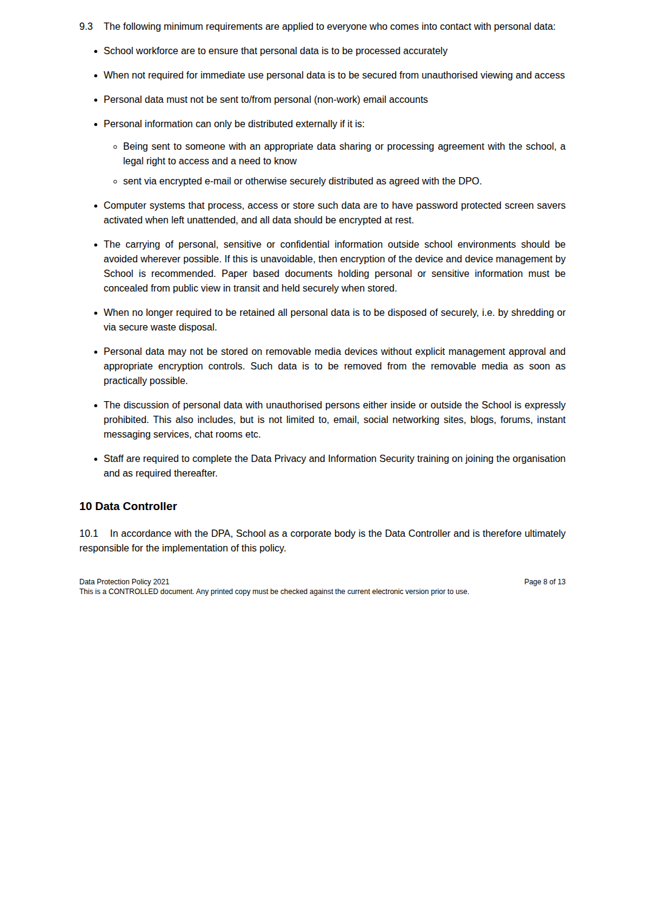9.3 The following minimum requirements are applied to everyone who comes into contact with personal data:
School workforce are to ensure that personal data is to be processed accurately
When not required for immediate use personal data is to be secured from unauthorised viewing and access
Personal data must not be sent to/from personal (non-work) email accounts
Personal information can only be distributed externally if it is:
Being sent to someone with an appropriate data sharing or processing agreement with the school, a legal right to access and a need to know
sent via encrypted e-mail or otherwise securely distributed as agreed with the DPO.
Computer systems that process, access or store such data are to have password protected screen savers activated when left unattended, and all data should be encrypted at rest.
The carrying of personal, sensitive or confidential information outside school environments should be avoided wherever possible. If this is unavoidable, then encryption of the device and device management by School is recommended. Paper based documents holding personal or sensitive information must be concealed from public view in transit and held securely when stored.
When no longer required to be retained all personal data is to be disposed of securely, i.e. by shredding or via secure waste disposal.
Personal data may not be stored on removable media devices without explicit management approval and appropriate encryption controls. Such data is to be removed from the removable media as soon as practically possible.
The discussion of personal data with unauthorised persons either inside or outside the School is expressly prohibited. This also includes, but is not limited to, email, social networking sites, blogs, forums, instant messaging services, chat rooms etc.
Staff are required to complete the Data Privacy and Information Security training on joining the organisation and as required thereafter.
10 Data Controller
10.1 In accordance with the DPA, School as a corporate body is the Data Controller and is therefore ultimately responsible for the implementation of this policy.
Data Protection Policy 2021 Page 8 of 13
This is a CONTROLLED document. Any printed copy must be checked against the current electronic version prior to use.